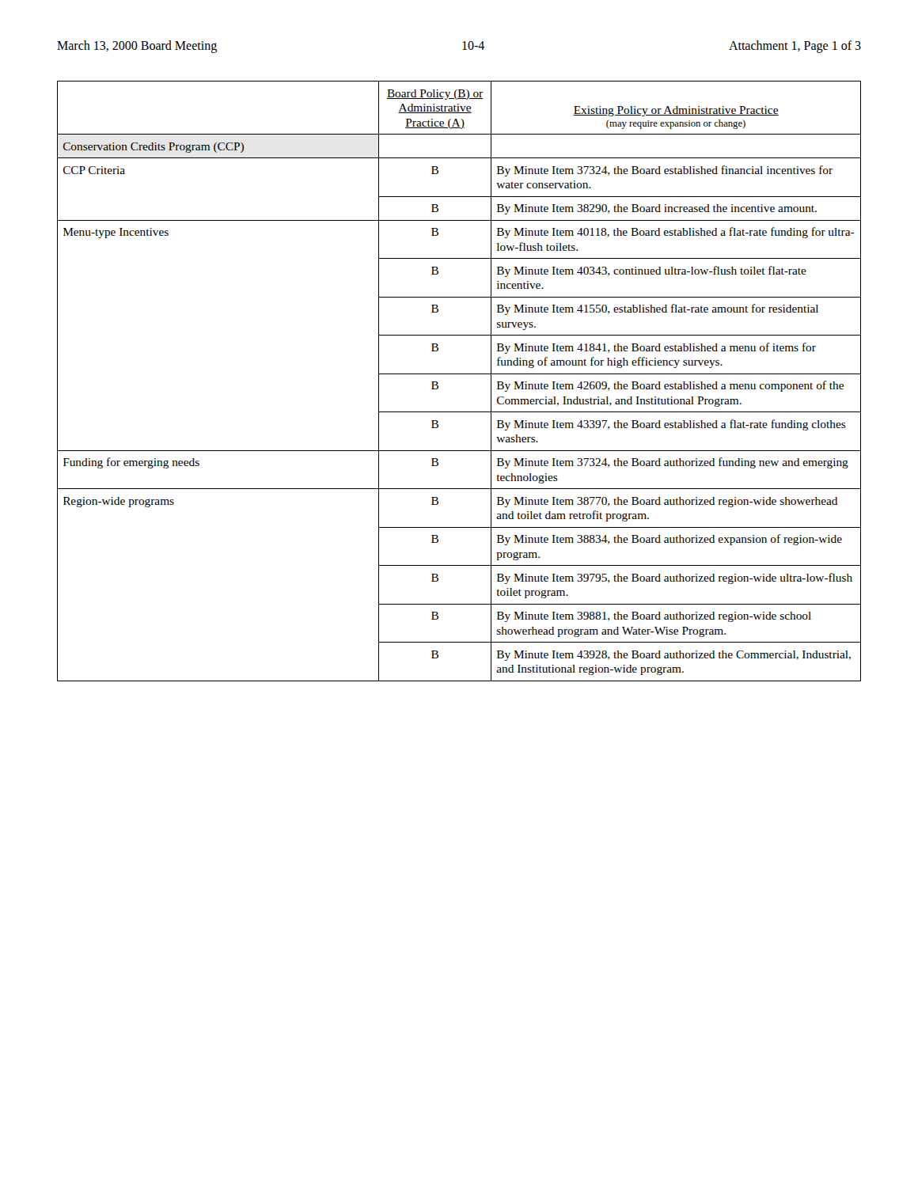March 13, 2000 Board Meeting
10-4
Attachment 1, Page 1 of 3
| | Board Policy (B) or Administrative Practice (A) | Existing Policy or Administrative Practice (may require expansion or change) |
| --- | --- | --- |
| Conservation Credits Program (CCP) | | |
| CCP Criteria | B | By Minute Item 37324, the Board established financial incentives for water conservation. |
| B | By Minute Item 38290, the Board increased the incentive amount. |
| Menu-type Incentives | B | By Minute Item 40118, the Board established a flat-rate funding for ultra-low-flush toilets. |
| B | By Minute Item 40343, continued ultra-low-flush toilet flat-rate incentive. |
| B | By Minute Item 41550, established flat-rate amount for residential surveys. |
| B | By Minute Item 41841, the Board established a menu of items for funding of amount for high efficiency surveys. |
| B | By Minute Item 42609, the Board established a menu component of the Commercial, Industrial, and Institutional Program. |
| B | By Minute Item 43397, the Board established a flat-rate funding clothes washers. |
| Funding for emerging needs | B | By Minute Item 37324, the Board authorized funding new and emerging technologies |
| Region-wide programs | B | By Minute Item 38770, the Board authorized region-wide showerhead and toilet dam retrofit program. |
| B | By Minute Item 38834, the Board authorized expansion of region-wide program. |
| B | By Minute Item 39795, the Board authorized region-wide ultra-low-flush toilet program. |
| B | By Minute Item 39881, the Board authorized region-wide school showerhead program and Water-Wise Program. |
| B | By Minute Item 43928, the Board authorized the Commercial, Industrial, and Institutional region-wide program. |